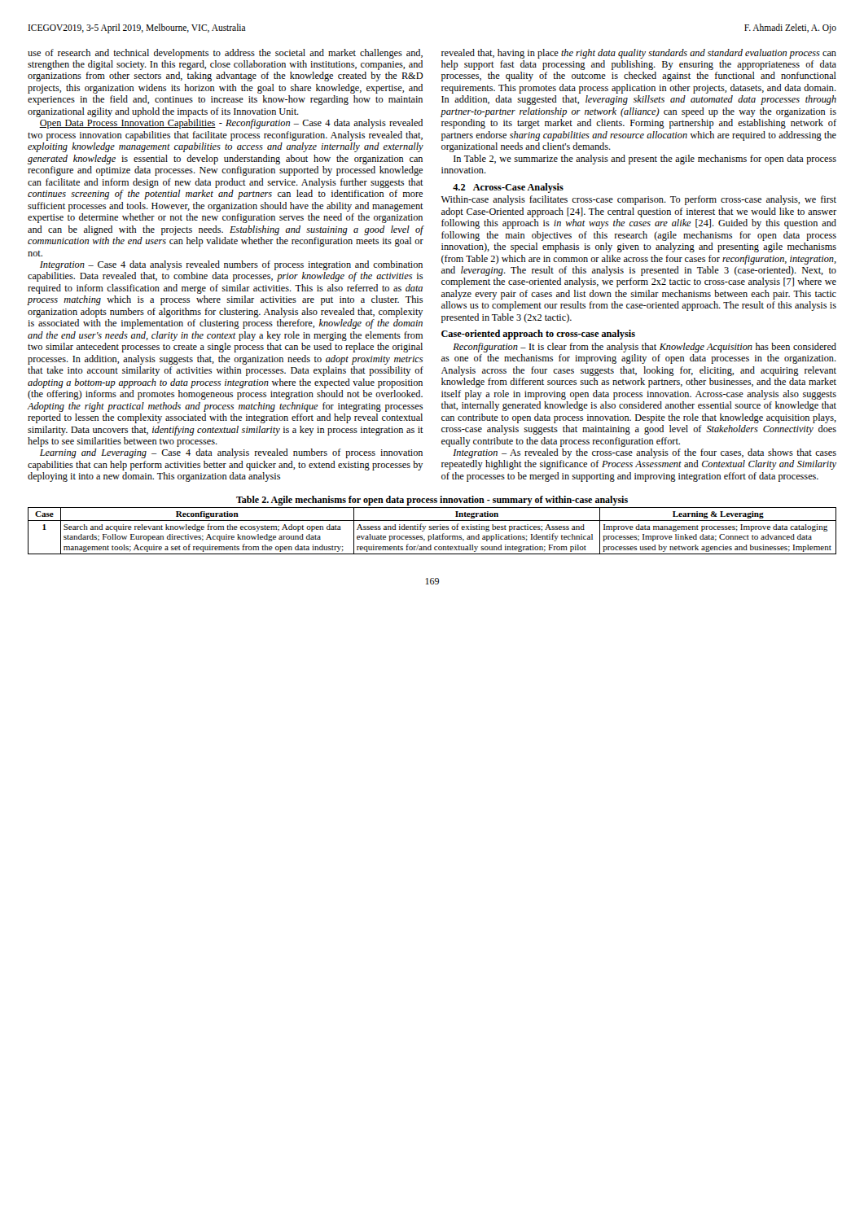ICEGOV2019, 3-5 April 2019, Melbourne, VIC, Australia
F. Ahmadi Zeleti, A. Ojo
use of research and technical developments to address the societal and market challenges and, strengthen the digital society. In this regard, close collaboration with institutions, companies, and organizations from other sectors and, taking advantage of the knowledge created by the R&D projects, this organization widens its horizon with the goal to share knowledge, expertise, and experiences in the field and, continues to increase its know-how regarding how to maintain organizational agility and uphold the impacts of its Innovation Unit.
Open Data Process Innovation Capabilities - Reconfiguration – Case 4 data analysis revealed two process innovation capabilities that facilitate process reconfiguration. Analysis revealed that, exploiting knowledge management capabilities to access and analyze internally and externally generated knowledge is essential to develop understanding about how the organization can reconfigure and optimize data processes. New configuration supported by processed knowledge can facilitate and inform design of new data product and service. Analysis further suggests that continues screening of the potential market and partners can lead to identification of more sufficient processes and tools. However, the organization should have the ability and management expertise to determine whether or not the new configuration serves the need of the organization and can be aligned with the projects needs. Establishing and sustaining a good level of communication with the end users can help validate whether the reconfiguration meets its goal or not.
Integration – Case 4 data analysis revealed numbers of process integration and combination capabilities. Data revealed that, to combine data processes, prior knowledge of the activities is required to inform classification and merge of similar activities. This is also referred to as data process matching which is a process where similar activities are put into a cluster. This organization adopts numbers of algorithms for clustering. Analysis also revealed that, complexity is associated with the implementation of clustering process therefore, knowledge of the domain and the end user's needs and, clarity in the context play a key role in merging the elements from two similar antecedent processes to create a single process that can be used to replace the original processes. In addition, analysis suggests that, the organization needs to adopt proximity metrics that take into account similarity of activities within processes. Data explains that possibility of adopting a bottom-up approach to data process integration where the expected value proposition (the offering) informs and promotes homogeneous process integration should not be overlooked. Adopting the right practical methods and process matching technique for integrating processes reported to lessen the complexity associated with the integration effort and help reveal contextual similarity. Data uncovers that, identifying contextual similarity is a key in process integration as it helps to see similarities between two processes.
Learning and Leveraging – Case 4 data analysis revealed numbers of process innovation capabilities that can help perform activities better and quicker and, to extend existing processes by deploying it into a new domain. This organization data analysis
revealed that, having in place the right data quality standards and standard evaluation process can help support fast data processing and publishing. By ensuring the appropriateness of data processes, the quality of the outcome is checked against the functional and nonfunctional requirements. This promotes data process application in other projects, datasets, and data domain. In addition, data suggested that, leveraging skillsets and automated data processes through partner-to-partner relationship or network (alliance) can speed up the way the organization is responding to its target market and clients. Forming partnership and establishing network of partners endorse sharing capabilities and resource allocation which are required to addressing the organizational needs and client's demands.
In Table 2, we summarize the analysis and present the agile mechanisms for open data process innovation.
4.2 Across-Case Analysis
Within-case analysis facilitates cross-case comparison. To perform cross-case analysis, we first adopt Case-Oriented approach [24]. The central question of interest that we would like to answer following this approach is in what ways the cases are alike [24]. Guided by this question and following the main objectives of this research (agile mechanisms for open data process innovation), the special emphasis is only given to analyzing and presenting agile mechanisms (from Table 2) which are in common or alike across the four cases for reconfiguration, integration, and leveraging. The result of this analysis is presented in Table 3 (case-oriented). Next, to complement the case-oriented analysis, we perform 2x2 tactic to cross-case analysis [7] where we analyze every pair of cases and list down the similar mechanisms between each pair. This tactic allows us to complement our results from the case-oriented approach. The result of this analysis is presented in Table 3 (2x2 tactic).
Case-oriented approach to cross-case analysis
Reconfiguration – It is clear from the analysis that Knowledge Acquisition has been considered as one of the mechanisms for improving agility of open data processes in the organization. Analysis across the four cases suggests that, looking for, eliciting, and acquiring relevant knowledge from different sources such as network partners, other businesses, and the data market itself play a role in improving open data process innovation. Across-case analysis also suggests that, internally generated knowledge is also considered another essential source of knowledge that can contribute to open data process innovation. Despite the role that knowledge acquisition plays, cross-case analysis suggests that maintaining a good level of Stakeholders Connectivity does equally contribute to the data process reconfiguration effort.
Integration – As revealed by the cross-case analysis of the four cases, data shows that cases repeatedly highlight the significance of Process Assessment and Contextual Clarity and Similarity of the processes to be merged in supporting and improving integration effort of data processes.
Table 2. Agile mechanisms for open data process innovation - summary of within-case analysis
| Case | Reconfiguration | Integration | Learning & Leveraging |
| --- | --- | --- | --- |
| 1 | Search and acquire relevant knowledge from the ecosystem; Adopt open data standards; Follow European directives; Acquire knowledge around data management tools; Acquire a set of requirements from the open data industry; | Assess and identify series of existing best practices; Assess and evaluate processes, platforms, and applications; Identify technical requirements for/and contextually sound integration; From pilot | Improve data management processes; Improve data cataloging processes; Improve linked data; Connect to advanced data processes used by network agencies and businesses; Implement |
169